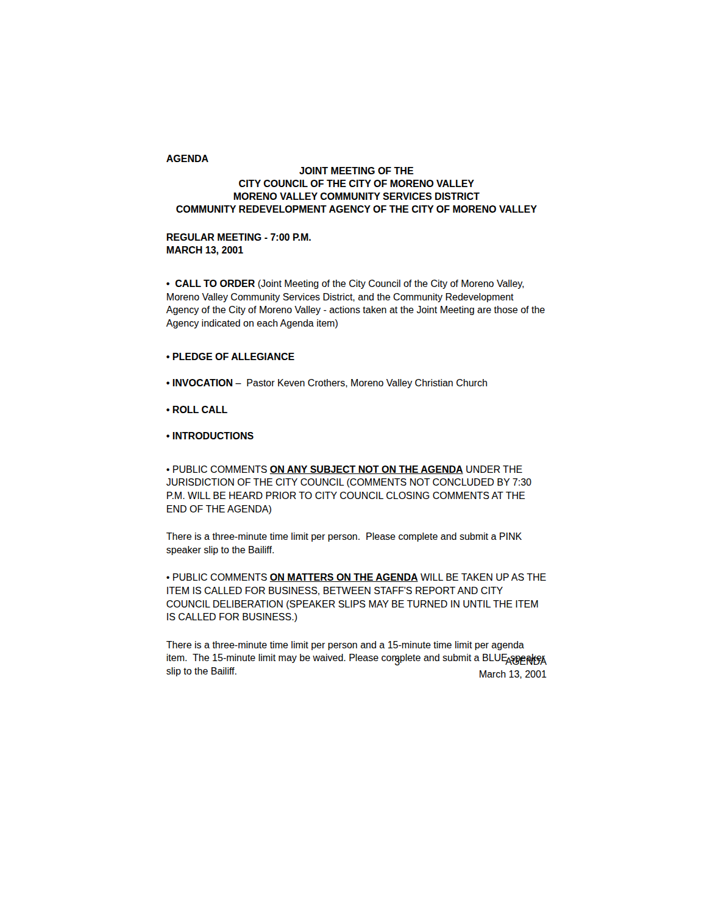AGENDA
JOINT MEETING OF THE
CITY COUNCIL OF THE CITY OF MORENO VALLEY
MORENO VALLEY COMMUNITY SERVICES DISTRICT
COMMUNITY REDEVELOPMENT AGENCY OF THE CITY OF MORENO VALLEY
REGULAR MEETING - 7:00 P.M.
MARCH 13, 2001
• CALL TO ORDER (Joint Meeting of the City Council of the City of Moreno Valley, Moreno Valley Community Services District, and the Community Redevelopment Agency of the City of Moreno Valley - actions taken at the Joint Meeting are those of the Agency indicated on each Agenda item)
• PLEDGE OF ALLEGIANCE
• INVOCATION – Pastor Keven Crothers, Moreno Valley Christian Church
• ROLL CALL
• INTRODUCTIONS
• PUBLIC COMMENTS ON ANY SUBJECT NOT ON THE AGENDA UNDER THE JURISDICTION OF THE CITY COUNCIL (COMMENTS NOT CONCLUDED BY 7:30 P.M. WILL BE HEARD PRIOR TO CITY COUNCIL CLOSING COMMENTS AT THE END OF THE AGENDA)
There is a three-minute time limit per person. Please complete and submit a PINK speaker slip to the Bailiff.
• PUBLIC COMMENTS ON MATTERS ON THE AGENDA WILL BE TAKEN UP AS THE ITEM IS CALLED FOR BUSINESS, BETWEEN STAFF'S REPORT AND CITY COUNCIL DELIBERATION (SPEAKER SLIPS MAY BE TURNED IN UNTIL THE ITEM IS CALLED FOR BUSINESS.)
There is a three-minute time limit per person and a 15-minute time limit per agenda item. The 15-minute limit may be waived. Please complete and submit a BLUE speaker slip to the Bailiff.
3
AGENDA
March 13, 2001